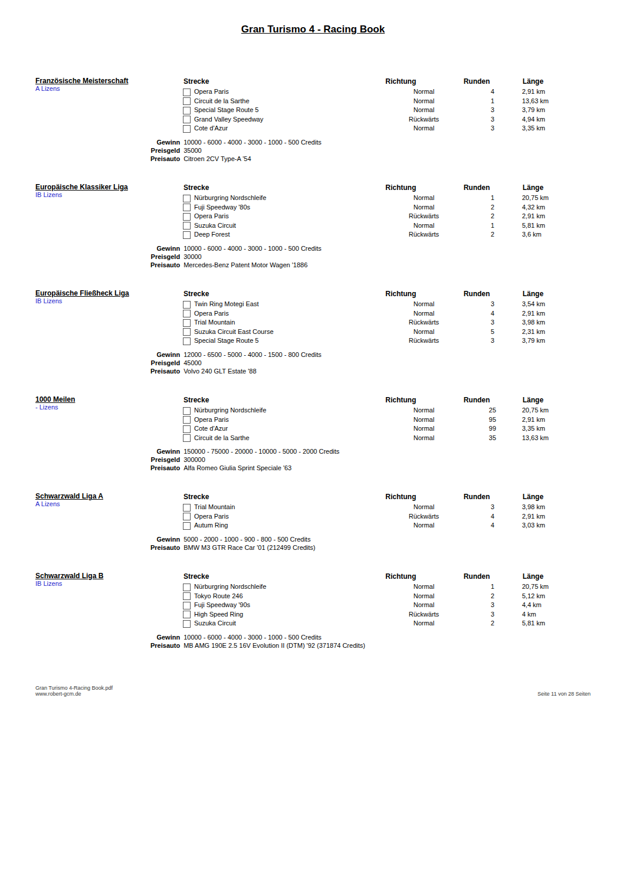Gran Turismo 4 - Racing Book
| Französische Meisterschaft A Lizens | / Strecke / Richtung / Runden / Länge / / --- / --- / --- / --- / / Opera Paris / Normal / 4 / 2,91 km / / Circuit de la Sarthe / Normal / 1 / 13,63 km / / Special Stage Route 5 / Normal / 3 / 3,79 km / / Grand Valley Speedway / Rückwärts / 3 / 4,94 km / / Cote d'Azur / Normal / 3 / 3,35 km / |
| Gewinn | 10000 - 6000 - 4000 - 3000 - 1000 - 500 Credits |
| Preisgeld | 35000 |
| Preisauto | Citroen 2CV Type-A '54 |
| Europäische Klassiker Liga IB Lizens | / Strecke / Richtung / Runden / Länge / / --- / --- / --- / --- / / Nürburgring Nordschleife / Normal / 1 / 20,75 km / / Fuji Speedway '80s / Normal / 2 / 4,32 km / / Opera Paris / Rückwärts / 2 / 2,91 km / / Suzuka Circuit / Normal / 1 / 5,81 km / / Deep Forest / Rückwärts / 2 / 3,6 km / |
| Gewinn | 10000 - 6000 - 4000 - 3000 - 1000 - 500 Credits |
| Preisgeld | 30000 |
| Preisauto | Mercedes-Benz Patent Motor Wagen '1886 |
| Europäische Fließheck Liga IB Lizens | / Strecke / Richtung / Runden / Länge / / --- / --- / --- / --- / / Twin Ring Motegi East / Normal / 3 / 3,54 km / / Opera Paris / Normal / 4 / 2,91 km / / Trial Mountain / Rückwärts / 3 / 3,98 km / / Suzuka Circuit East Course / Normal / 5 / 2,31 km / / Special Stage Route 5 / Rückwärts / 3 / 3,79 km / |
| Gewinn | 12000 - 6500 - 5000 - 4000 - 1500 - 800 Credits |
| Preisgeld | 45000 |
| Preisauto | Volvo 240 GLT Estate '88 |
| 1000 Meilen - Lizens | / Strecke / Richtung / Runden / Länge / / --- / --- / --- / --- / / Nürburgring Nordschleife / Normal / 25 / 20,75 km / / Opera Paris / Normal / 95 / 2,91 km / / Cote d'Azur / Normal / 99 / 3,35 km / / Circuit de la Sarthe / Normal / 35 / 13,63 km / |
| Gewinn | 150000 - 75000 - 20000 - 10000 - 5000 - 2000 Credits |
| Preisgeld | 300000 |
| Preisauto | Alfa Romeo Giulia Sprint Speciale '63 |
| Schwarzwald Liga A A Lizens | / Strecke / Richtung / Runden / Länge / / --- / --- / --- / --- / / Trial Mountain / Normal / 3 / 3,98 km / / Opera Paris / Rückwärts / 4 / 2,91 km / / Autum Ring / Normal / 4 / 3,03 km / |
| Gewinn | 5000 - 2000 - 1000 - 900 - 800 - 500 Credits |
| Preisauto | BMW M3 GTR Race Car '01 (212499 Credits) |
| Schwarzwald Liga B IB Lizens | / Strecke / Richtung / Runden / Länge / / --- / --- / --- / --- / / Nürburgring Nordschleife / Normal / 1 / 20,75 km / / Tokyo Route 246 / Normal / 2 / 5,12 km / / Fuji Speedway '90s / Normal / 3 / 4,4 km / / High Speed Ring / Rückwärts / 3 / 4 km / / Suzuka Circuit / Normal / 2 / 5,81 km / |
| Gewinn | 10000 - 6000 - 4000 - 3000 - 1000 - 500 Credits |
| Preisauto | MB AMG 190E 2.5 16V Evolution II (DTM) '92 (371874 Credits) |
Gran Turismo 4-Racing Book.pdf
www.robert-gcm.de Seite 11 von 28 Seiten